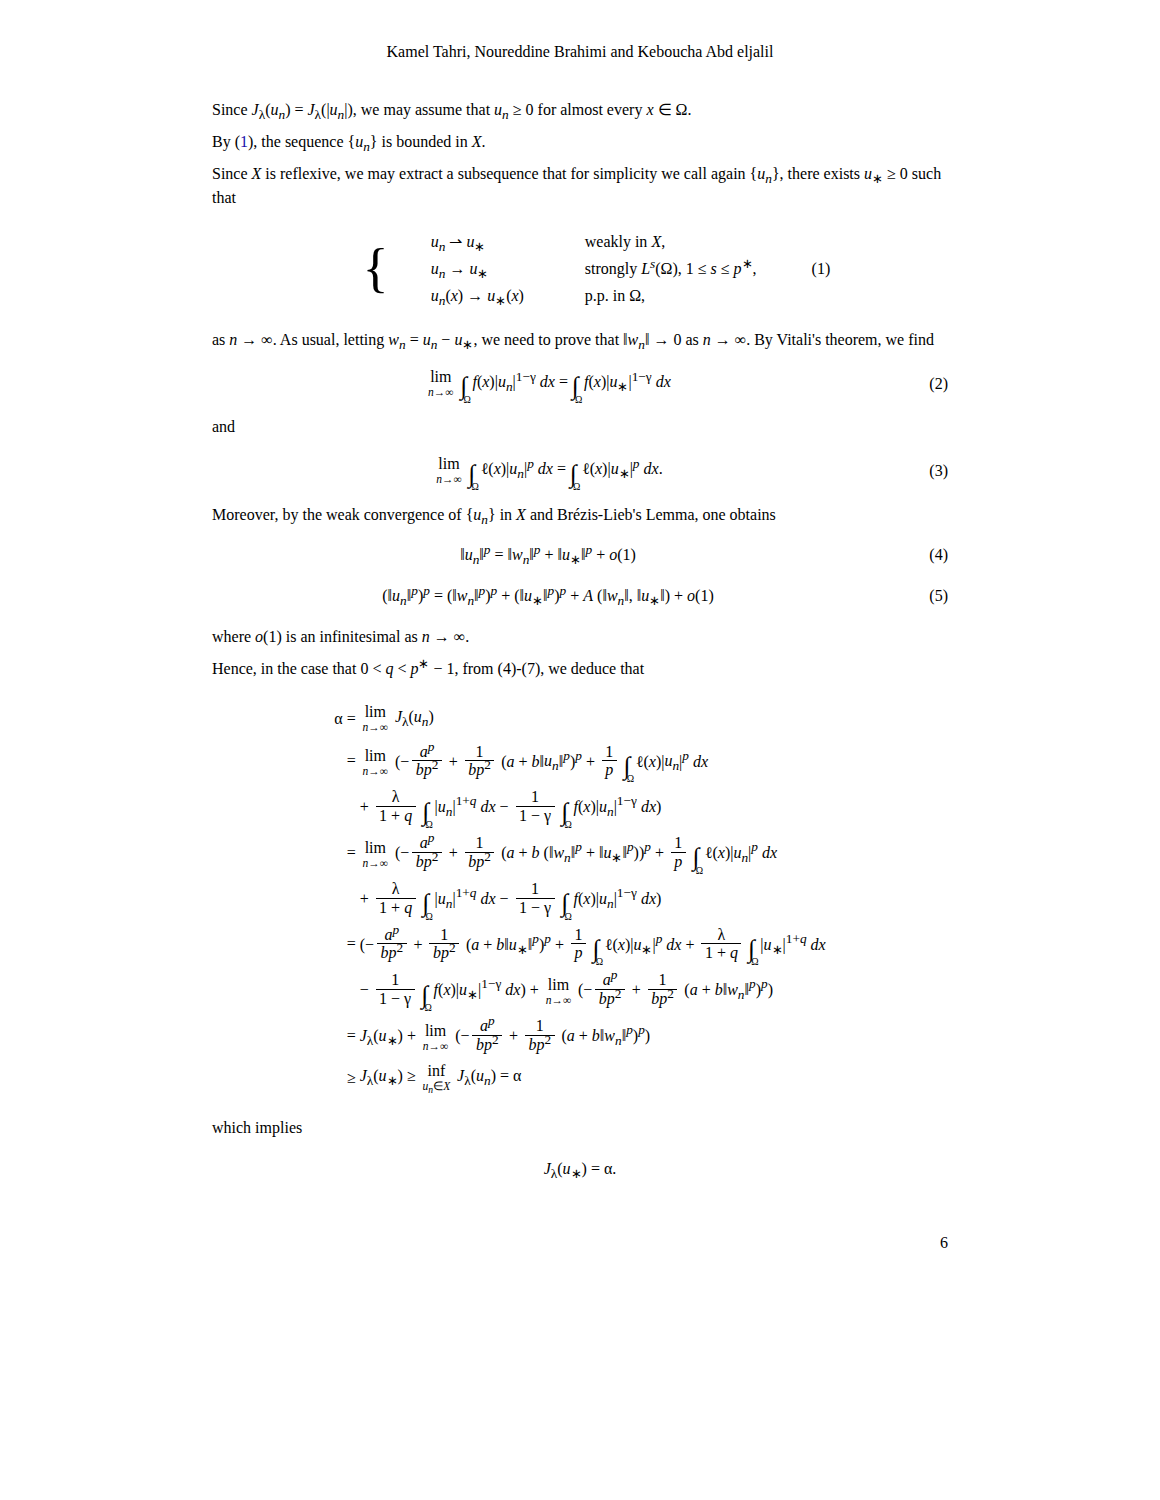Kamel Tahri, Noureddine Brahimi and Keboucha Abd eljalil
Since Jλ(un) = Jλ(|un|), we may assume that un ≥ 0 for almost every x ∈ Ω.
By (1), the sequence {un} is bounded in X.
Since X is reflexive, we may extract a subsequence that for simplicity we call again {un}, there exists u∗ ≥ 0 such that
| { | u n ⇀ u ∗ | weakly in X , |
| u n → u ∗ | strongly L s (Ω), 1 ≤ s ≤ p ∗ , |
| u n ( x ) → u ∗ ( x ) | p.p. in Ω, |
(1)
as n → ∞. As usual, letting wn = un − u∗, we need to prove that ‖wn‖ → 0 as n → ∞. By Vitali's theorem, we find
lim n→∞ ∫Ω f(x)|un|1−γ dx = ∫Ω f(x)|u∗|1−γ dx
(2)
and
lim n→∞ ∫Ω ℓ(x)|un|p dx = ∫Ω ℓ(x)|u∗|p dx.
(3)
Moreover, by the weak convergence of {un} in X and Brézis-Lieb's Lemma, one obtains
‖un‖p = ‖wn‖p + ‖u∗‖p + o(1)
(4)
(‖un‖p)p = (‖wn‖p)p + (‖u∗‖p)p + A (‖wn‖, ‖u∗‖) + o(1)
(5)
where o(1) is an infinitesimal as n → ∞.
Hence, in the case that 0 < q < p∗ − 1, from (4)-(7), we deduce that
| α = | lim n →∞ J λ ( u n ) |
| = | lim n →∞ (− a p bp 2 + 1 bp 2 ( a + b ‖ u n ‖ p ) p + 1 p ∫ Ω ℓ( x )/ u n / p dx |
| | + λ 1 + q ∫ Ω / u n / 1+ q dx − 1 1 − γ ∫ Ω f ( x )/ u n / 1−γ dx ) |
| = | lim n →∞ (− a p bp 2 + 1 bp 2 ( a + b (‖ w n ‖ p + ‖ u ∗ ‖ p )) p + 1 p ∫ Ω ℓ( x )/ u n / p dx |
| | + λ 1 + q ∫ Ω / u n / 1+ q dx − 1 1 − γ ∫ Ω f ( x )/ u n / 1−γ dx ) |
| = | (− a p bp 2 + 1 bp 2 ( a + b ‖ u ∗ ‖ p ) p + 1 p ∫ Ω ℓ( x )/ u ∗ / p dx + λ 1 + q ∫ Ω / u ∗ / 1+ q dx |
| | − 1 1 − γ ∫ Ω f ( x )/ u ∗ / 1−γ dx ) + lim n →∞ (− a p bp 2 + 1 bp 2 ( a + b ‖ w n ‖ p ) p ) |
| = | J λ ( u ∗ ) + lim n →∞ (− a p bp 2 + 1 bp 2 ( a + b ‖ w n ‖ p ) p ) |
| ≥ | J λ ( u ∗ ) ≥ inf u n ∈ X J λ ( u n ) = α |
which implies
Jλ(u∗) = α.
6